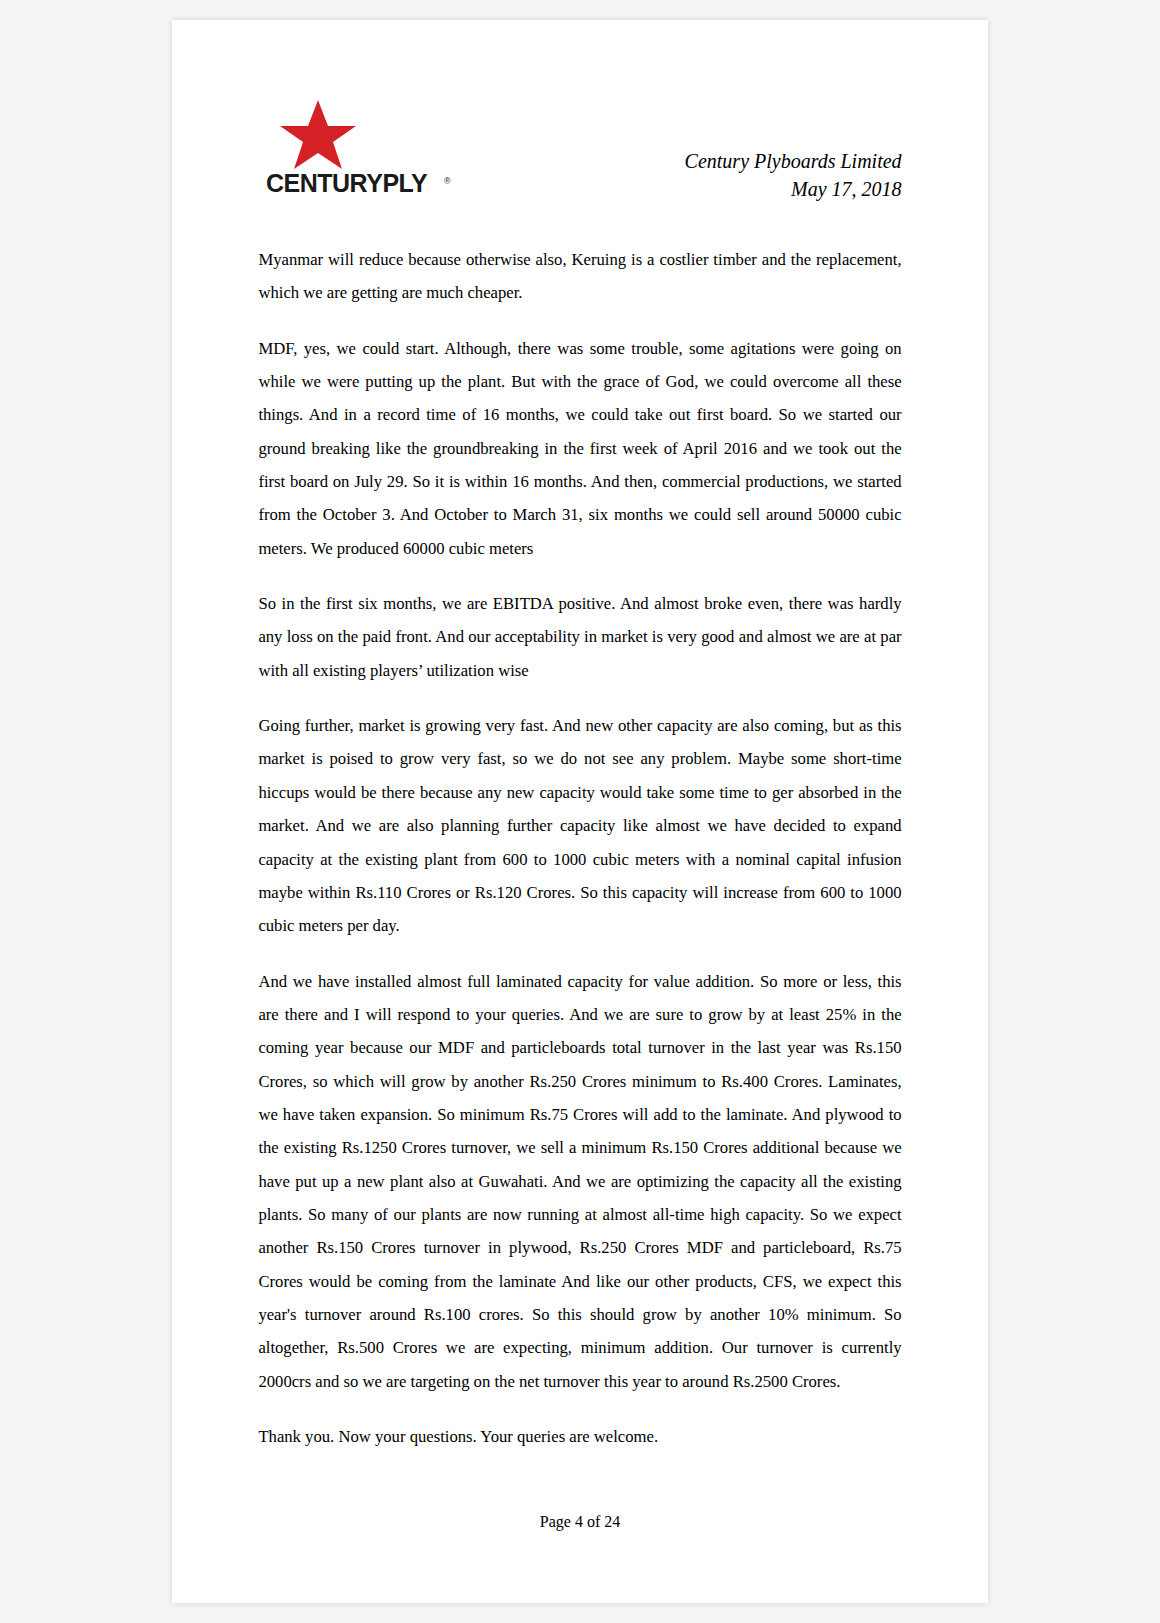CENTURYPLY ®
Century Plyboards Limited
May 17, 2018
Myanmar will reduce because otherwise also, Keruing is a costlier timber and the replacement, which we are getting are much cheaper.
MDF, yes, we could start. Although, there was some trouble, some agitations were going on while we were putting up the plant. But with the grace of God, we could overcome all these things. And in a record time of 16 months, we could take out first board. So we started our ground breaking like the groundbreaking in the first week of April 2016 and we took out the first board on July 29. So it is within 16 months. And then, commercial productions, we started from the October 3. And October to March 31, six months we could sell around 50000 cubic meters. We produced 60000 cubic meters
So in the first six months, we are EBITDA positive. And almost broke even, there was hardly any loss on the paid front. And our acceptability in market is very good and almost we are at par with all existing players’ utilization wise
Going further, market is growing very fast. And new other capacity are also coming, but as this market is poised to grow very fast, so we do not see any problem. Maybe some short-time hiccups would be there because any new capacity would take some time to ger absorbed in the market. And we are also planning further capacity like almost we have decided to expand capacity at the existing plant from 600 to 1000 cubic meters with a nominal capital infusion maybe within Rs.110 Crores or Rs.120 Crores. So this capacity will increase from 600 to 1000 cubic meters per day.
And we have installed almost full laminated capacity for value addition. So more or less, this are there and I will respond to your queries. And we are sure to grow by at least 25% in the coming year because our MDF and particleboards total turnover in the last year was Rs.150 Crores, so which will grow by another Rs.250 Crores minimum to Rs.400 Crores. Laminates, we have taken expansion. So minimum Rs.75 Crores will add to the laminate. And plywood to the existing Rs.1250 Crores turnover, we sell a minimum Rs.150 Crores additional because we have put up a new plant also at Guwahati. And we are optimizing the capacity all the existing plants. So many of our plants are now running at almost all-time high capacity. So we expect another Rs.150 Crores turnover in plywood, Rs.250 Crores MDF and particleboard, Rs.75 Crores would be coming from the laminate And like our other products, CFS, we expect this year's turnover around Rs.100 crores. So this should grow by another 10% minimum. So altogether, Rs.500 Crores we are expecting, minimum addition. Our turnover is currently 2000crs and so we are targeting on the net turnover this year to around Rs.2500 Crores.
Thank you. Now your questions. Your queries are welcome.
Page 4 of 24